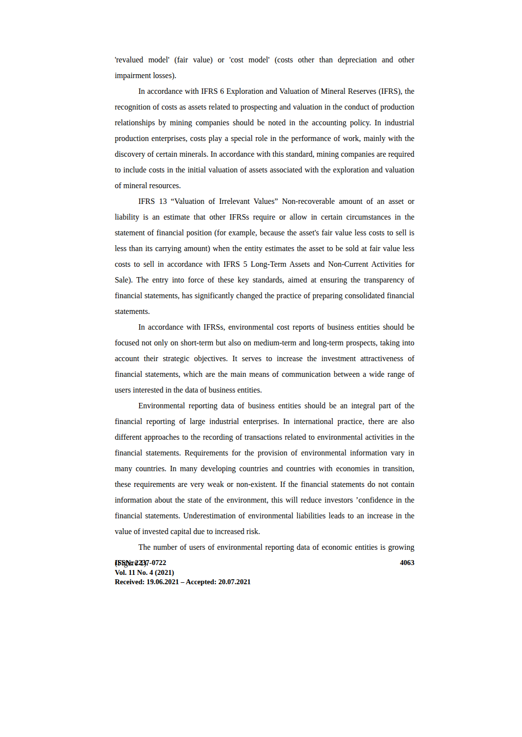'revalued model' (fair value) or 'cost model' (costs other than depreciation and other impairment losses).
In accordance with IFRS 6 Exploration and Valuation of Mineral Reserves (IFRS), the recognition of costs as assets related to prospecting and valuation in the conduct of production relationships by mining companies should be noted in the accounting policy. In industrial production enterprises, costs play a special role in the performance of work, mainly with the discovery of certain minerals. In accordance with this standard, mining companies are required to include costs in the initial valuation of assets associated with the exploration and valuation of mineral resources.
IFRS 13 “Valuation of Irrelevant Values” Non-recoverable amount of an asset or liability is an estimate that other IFRSs require or allow in certain circumstances in the statement of financial position (for example, because the asset's fair value less costs to sell is less than its carrying amount) when the entity estimates the asset to be sold at fair value less costs to sell in accordance with IFRS 5 Long-Term Assets and Non-Current Activities for Sale). The entry into force of these key standards, aimed at ensuring the transparency of financial statements, has significantly changed the practice of preparing consolidated financial statements.
In accordance with IFRSs, environmental cost reports of business entities should be focused not only on short-term but also on medium-term and long-term prospects, taking into account their strategic objectives. It serves to increase the investment attractiveness of financial statements, which are the main means of communication between a wide range of users interested in the data of business entities.
Environmental reporting data of business entities should be an integral part of the financial reporting of large industrial enterprises. In international practice, there are also different approaches to the recording of transactions related to environmental activities in the financial statements. Requirements for the provision of environmental information vary in many countries. In many developing countries and countries with economies in transition, these requirements are very weak or non-existent. If the financial statements do not contain information about the state of the environment, this will reduce investors ’confidence in the financial statements. Underestimation of environmental liabilities leads to an increase in the value of invested capital due to increased risk.
The number of users of environmental reporting data of economic entities is growing (Figure 1).
ISSN: 2237-0722
Vol. 11 No. 4 (2021)
Received: 19.06.2021 – Accepted: 20.07.2021
4063